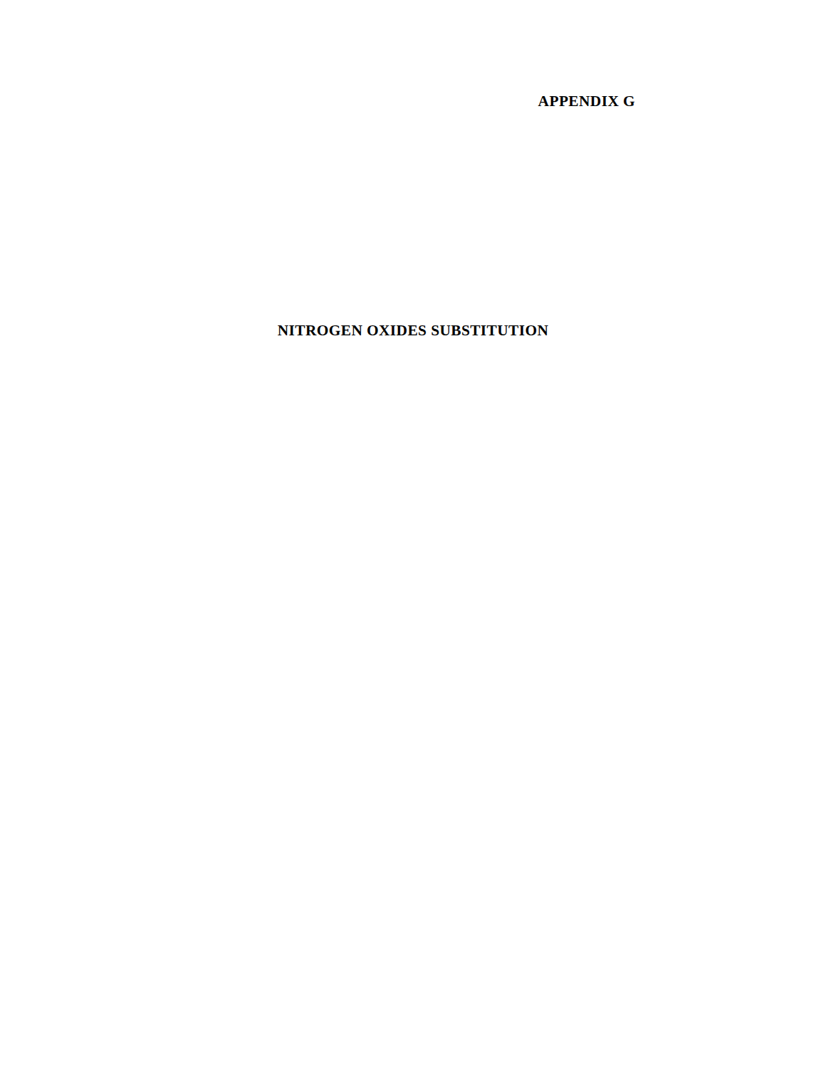APPENDIX G
NITROGEN OXIDES SUBSTITUTION